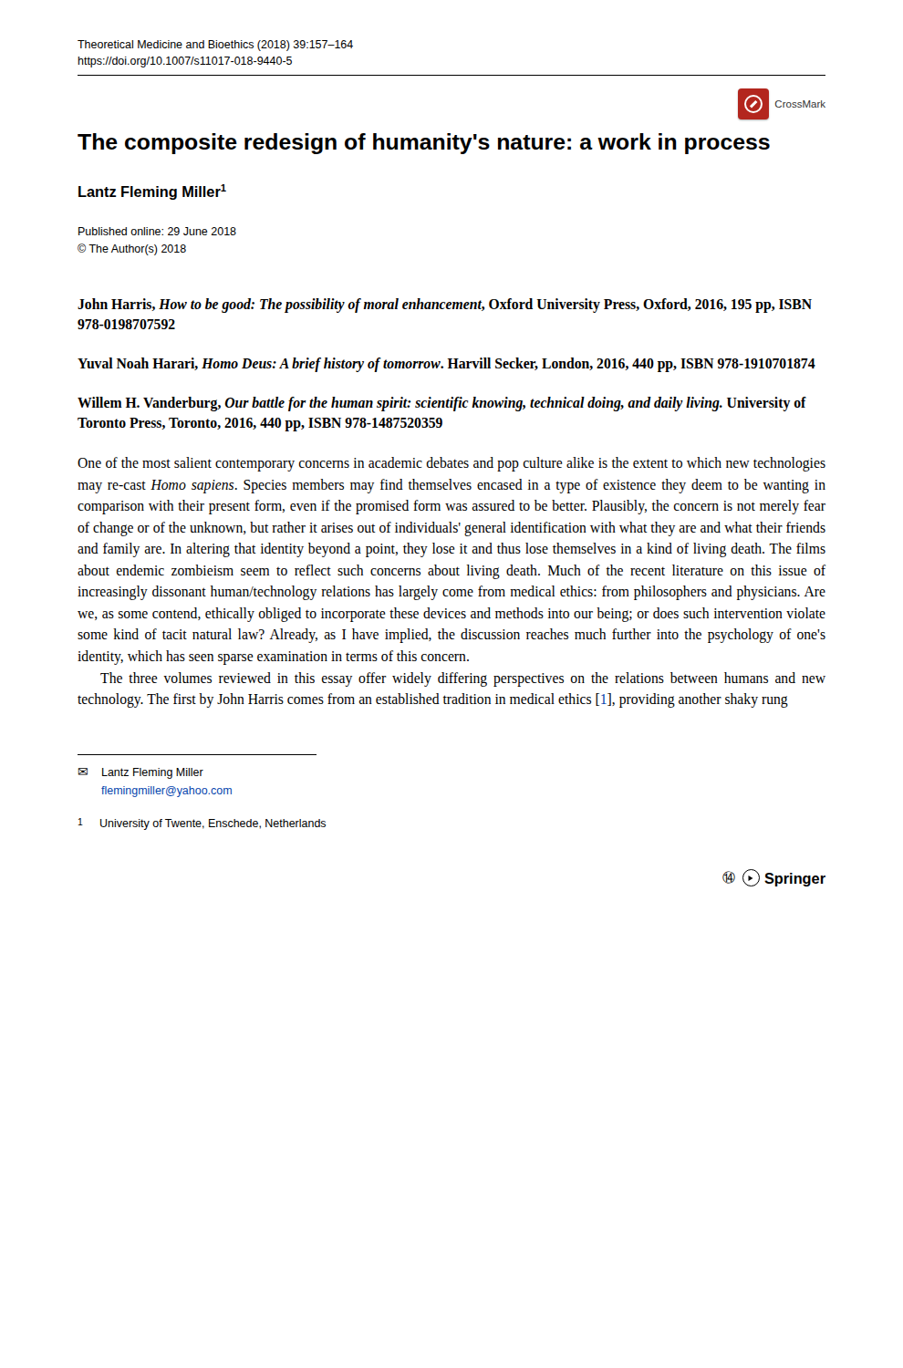Theoretical Medicine and Bioethics (2018) 39:157–164
https://doi.org/10.1007/s11017-018-9440-5
CrossMark
The composite redesign of humanity's nature: a work in process
Lantz Fleming Miller1
Published online: 29 June 2018
© The Author(s) 2018
John Harris, How to be good: The possibility of moral enhancement, Oxford University Press, Oxford, 2016, 195 pp, ISBN 978-0198707592
Yuval Noah Harari, Homo Deus: A brief history of tomorrow. Harvill Secker, London, 2016, 440 pp, ISBN 978-1910701874
Willem H. Vanderburg, Our battle for the human spirit: scientific knowing, technical doing, and daily living. University of Toronto Press, Toronto, 2016, 440 pp, ISBN 978-1487520359
One of the most salient contemporary concerns in academic debates and pop culture alike is the extent to which new technologies may re-cast Homo sapiens. Species members may find themselves encased in a type of existence they deem to be wanting in comparison with their present form, even if the promised form was assured to be better. Plausibly, the concern is not merely fear of change or of the unknown, but rather it arises out of individuals' general identification with what they are and what their friends and family are. In altering that identity beyond a point, they lose it and thus lose themselves in a kind of living death. The films about endemic zombieism seem to reflect such concerns about living death. Much of the recent literature on this issue of increasingly dissonant human/technology relations has largely come from medical ethics: from philosophers and physicians. Are we, as some contend, ethically obliged to incorporate these devices and methods into our being; or does such intervention violate some kind of tacit natural law? Already, as I have implied, the discussion reaches much further into the psychology of one's identity, which has seen sparse examination in terms of this concern.
The three volumes reviewed in this essay offer widely differing perspectives on the relations between humans and new technology. The first by John Harris comes from an established tradition in medical ethics [1], providing another shaky rung
✉
Lantz Fleming Miller
flemingmiller@yahoo.com
1
University of Twente, Enschede, Netherlands
⑭ Springer